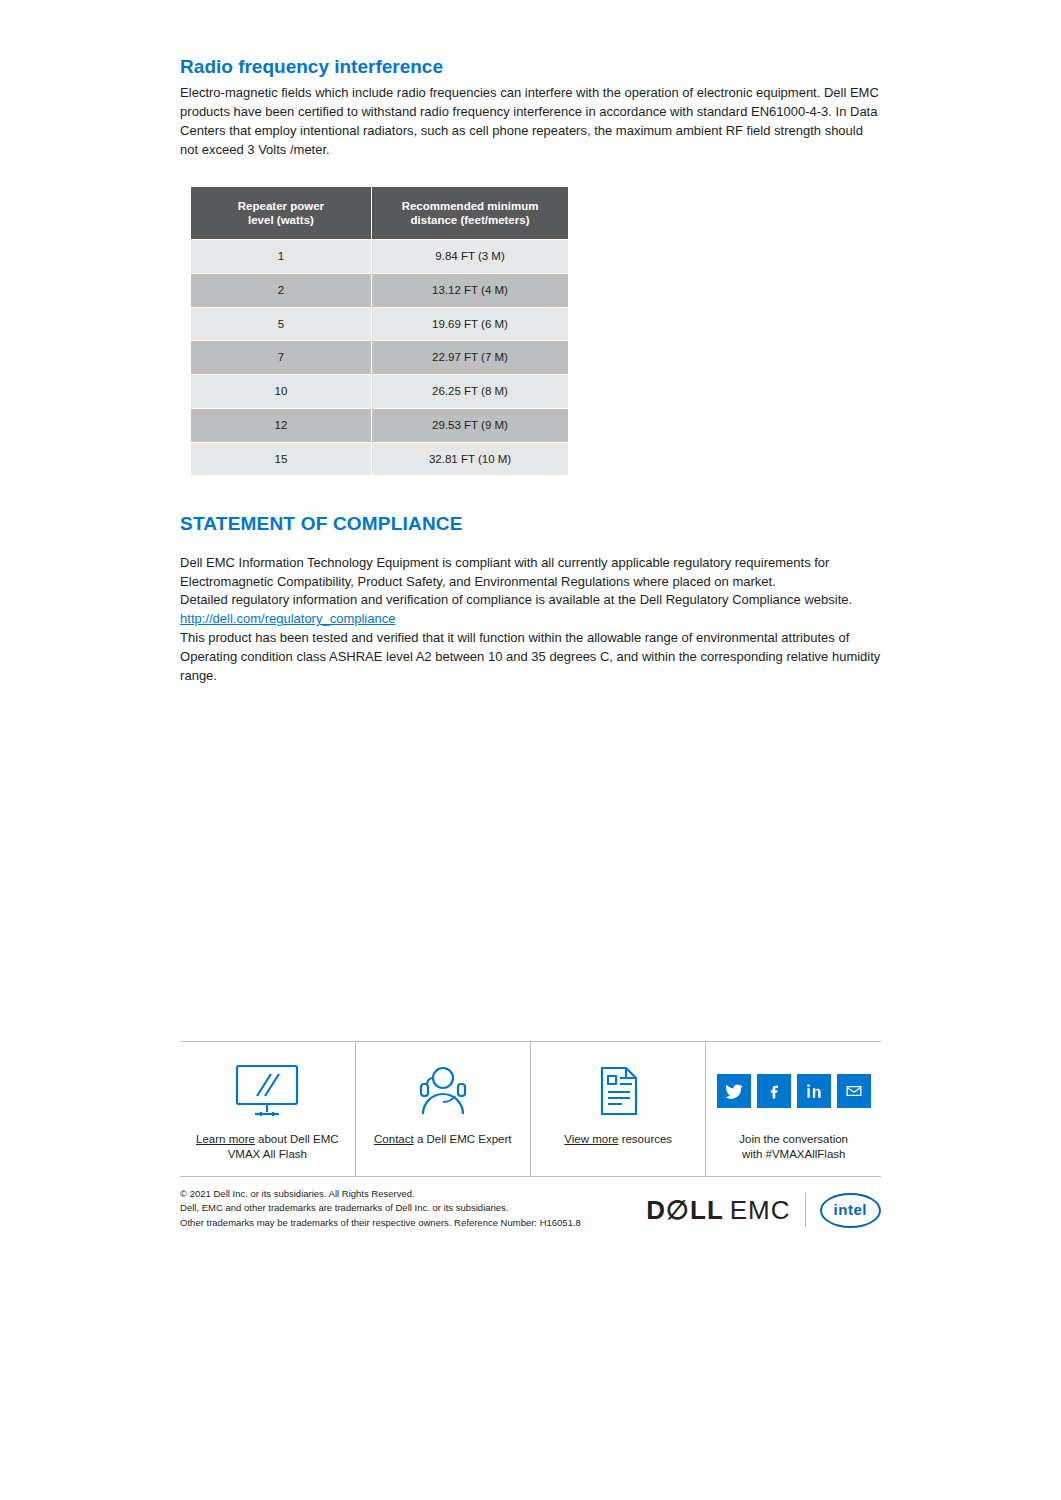Radio frequency interference
Electro-magnetic fields which include radio frequencies can interfere with the operation of electronic equipment. Dell EMC products have been certified to withstand radio frequency interference in accordance with standard EN61000-4-3. In Data Centers that employ intentional radiators, such as cell phone repeaters, the maximum ambient RF field strength should not exceed 3 Volts /meter.
| Repeater power level (watts) | Recommended minimum distance (feet/meters) |
| --- | --- |
| 1 | 9.84 FT (3 M) |
| 2 | 13.12 FT (4 M) |
| 5 | 19.69 FT (6 M) |
| 7 | 22.97 FT (7 M) |
| 10 | 26.25 FT (8 M) |
| 12 | 29.53 FT (9 M) |
| 15 | 32.81 FT (10 M) |
STATEMENT OF COMPLIANCE
Dell EMC Information Technology Equipment is compliant with all currently applicable regulatory requirements for Electromagnetic Compatibility, Product Safety, and Environmental Regulations where placed on market.
Detailed regulatory information and verification of compliance is available at the Dell Regulatory Compliance website. http://dell.com/regulatory_compliance
This product has been tested and verified that it will function within the allowable range of environmental attributes of Operating condition class ASHRAE level A2 between 10 and 35 degrees C, and within the corresponding relative humidity range.
Learn more about Dell EMC VMAX All Flash
Contact a Dell EMC Expert
View more resources
Join the conversation
with #VMAXAllFlash
© 2021 Dell Inc. or its subsidiaries. All Rights Reserved.
Dell, EMC and other trademarks are trademarks of Dell Inc. or its subsidiaries.
Other trademarks may be trademarks of their respective owners. Reference Number: H16051.8
D∅LL EMC
intel